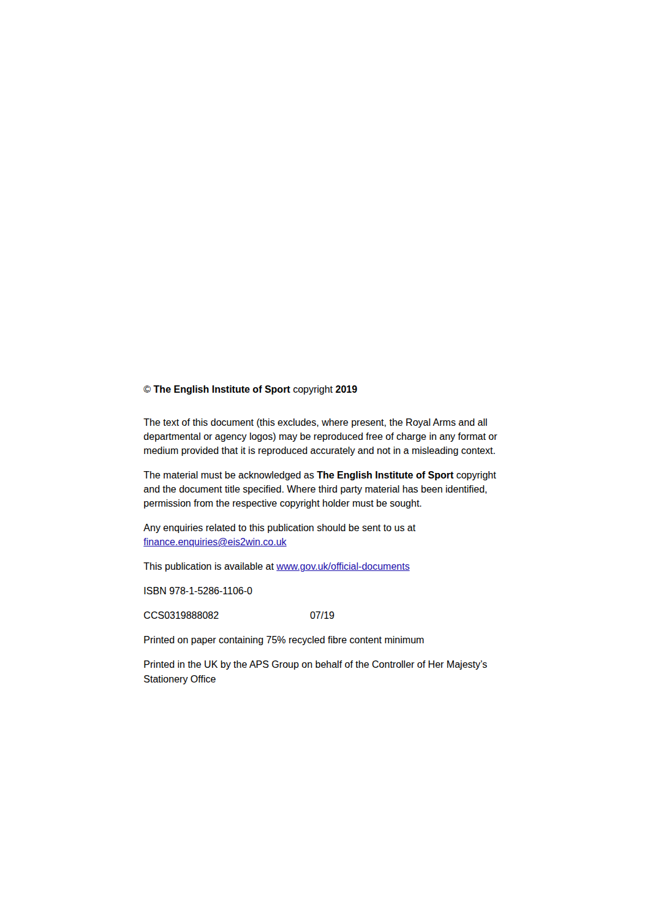© The English Institute of Sport copyright 2019
The text of this document (this excludes, where present, the Royal Arms and all departmental or agency logos) may be reproduced free of charge in any format or medium provided that it is reproduced accurately and not in a misleading context.
The material must be acknowledged as The English Institute of Sport copyright and the document title specified. Where third party material has been identified, permission from the respective copyright holder must be sought.
Any enquiries related to this publication should be sent to us at
finance.enquiries@eis2win.co.uk
This publication is available at www.gov.uk/official-documents
ISBN 978-1-5286-1106-0
CCS0319888082 07/19
Printed on paper containing 75% recycled fibre content minimum
Printed in the UK by the APS Group on behalf of the Controller of Her Majesty’s Stationery Office